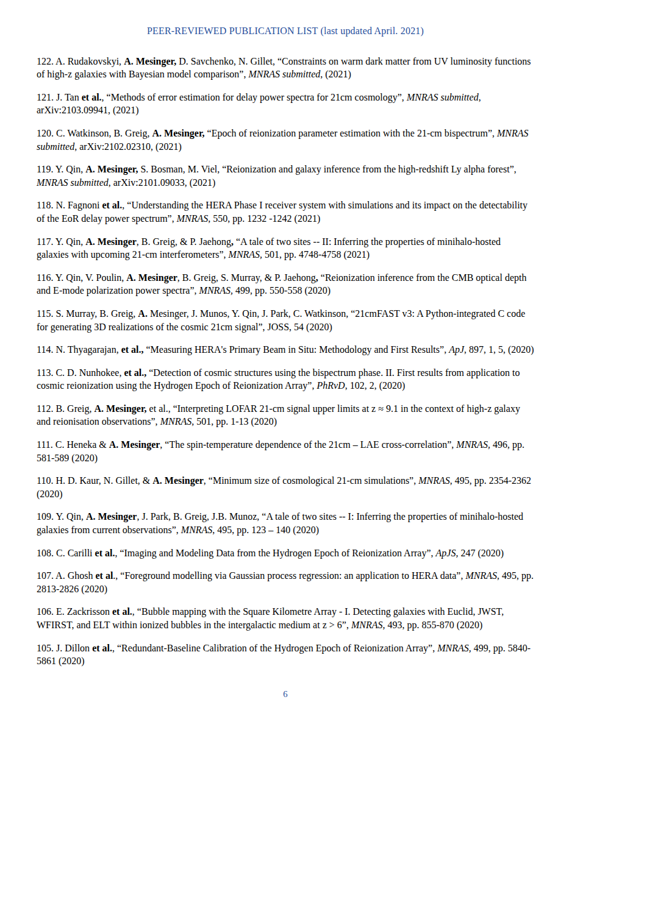PEER-REVIEWED PUBLICATION LIST (last updated April. 2021)
122. A. Rudakovskyi, A. Mesinger, D. Savchenko, N. Gillet, “Constraints on warm dark matter from UV luminosity functions of high-z galaxies with Bayesian model comparison”, MNRAS submitted, (2021)
121. J. Tan et al., “Methods of error estimation for delay power spectra for 21cm cosmology”, MNRAS submitted, arXiv:2103.09941, (2021)
120. C. Watkinson, B. Greig, A. Mesinger, “Epoch of reionization parameter estimation with the 21-cm bispectrum”, MNRAS submitted, arXiv:2102.02310, (2021)
119. Y. Qin, A. Mesinger, S. Bosman, M. Viel, “Reionization and galaxy inference from the high-redshift Ly alpha forest”, MNRAS submitted, arXiv:2101.09033, (2021)
118. N. Fagnoni et al., “Understanding the HERA Phase I receiver system with simulations and its impact on the detectability of the EoR delay power spectrum”, MNRAS, 550, pp. 1232 -1242 (2021)
117. Y. Qin, A. Mesinger, B. Greig, & P. Jaehong, “A tale of two sites -- II: Inferring the properties of minihalo-hosted galaxies with upcoming 21-cm interferometers”, MNRAS, 501, pp. 4748-4758 (2021)
116. Y. Qin, V. Poulin, A. Mesinger, B. Greig, S. Murray, & P. Jaehong, “Reionization inference from the CMB optical depth and E-mode polarization power spectra”, MNRAS, 499, pp. 550-558 (2020)
115. S. Murray, B. Greig, A. Mesinger, J. Munos, Y. Qin, J. Park, C. Watkinson, “21cmFAST v3: A Python-integrated C code for generating 3D realizations of the cosmic 21cm signal”, JOSS, 54 (2020)
114. N. Thyagarajan, et al., “Measuring HERA's Primary Beam in Situ: Methodology and First Results”, ApJ, 897, 1, 5, (2020)
113. C. D. Nunhokee, et al., “Detection of cosmic structures using the bispectrum phase. II. First results from application to cosmic reionization using the Hydrogen Epoch of Reionization Array”, PhRvD, 102, 2, (2020)
112. B. Greig, A. Mesinger, et al., “Interpreting LOFAR 21-cm signal upper limits at z ≈ 9.1 in the context of high-z galaxy and reionisation observations”, MNRAS, 501, pp. 1-13 (2020)
111. C. Heneka & A. Mesinger, “The spin-temperature dependence of the 21cm – LAE cross-correlation”, MNRAS, 496, pp. 581-589 (2020)
110. H. D. Kaur, N. Gillet, & A. Mesinger, “Minimum size of cosmological 21-cm simulations”, MNRAS, 495, pp. 2354-2362 (2020)
109. Y. Qin, A. Mesinger, J. Park, B. Greig, J.B. Munoz, “A tale of two sites -- I: Inferring the properties of minihalo-hosted galaxies from current observations”, MNRAS, 495, pp. 123 – 140 (2020)
108. C. Carilli et al., “Imaging and Modeling Data from the Hydrogen Epoch of Reionization Array”, ApJS, 247 (2020)
107. A. Ghosh et al., “Foreground modelling via Gaussian process regression: an application to HERA data”, MNRAS, 495, pp. 2813-2826 (2020)
106. E. Zackrisson et al., “Bubble mapping with the Square Kilometre Array - I. Detecting galaxies with Euclid, JWST, WFIRST, and ELT within ionized bubbles in the intergalactic medium at z > 6”, MNRAS, 493, pp. 855-870 (2020)
105. J. Dillon et al., “Redundant-Baseline Calibration of the Hydrogen Epoch of Reionization Array”, MNRAS, 499, pp. 5840-5861 (2020)
6